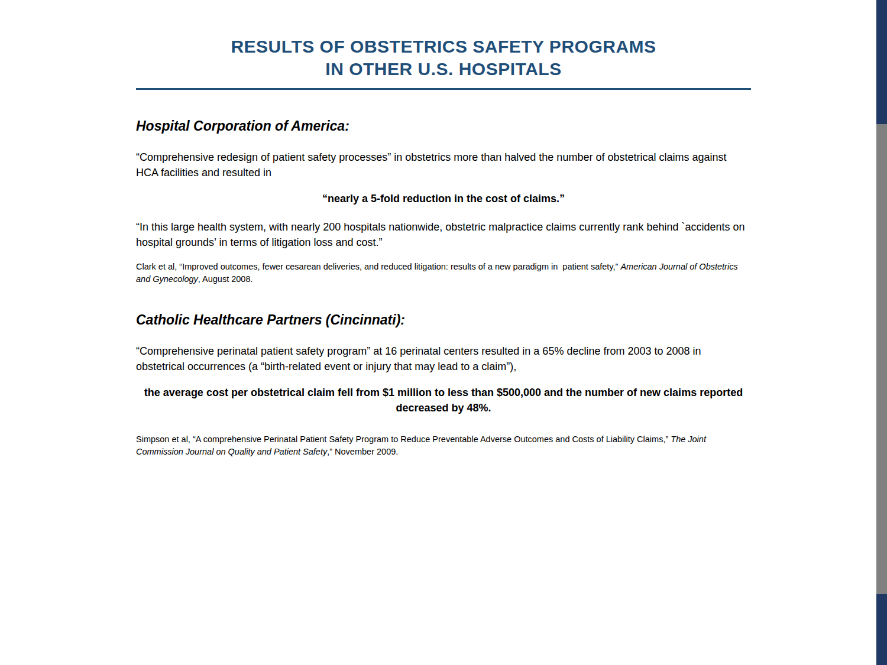RESULTS OF OBSTETRICS SAFETY PROGRAMS
IN OTHER U.S. HOSPITALS
Hospital Corporation of America:
“Comprehensive redesign of patient safety processes” in obstetrics more than halved the number of obstetrical claims against HCA facilities and resulted in
“nearly a 5-fold reduction in the cost of claims.”
“In this large health system, with nearly 200 hospitals nationwide, obstetric malpractice claims currently rank behind `accidents on hospital grounds’ in terms of litigation loss and cost.”
Clark et al, “Improved outcomes, fewer cesarean deliveries, and reduced litigation: results of a new paradigm in patient safety,” American Journal of Obstetrics and Gynecology, August 2008.
Catholic Healthcare Partners (Cincinnati):
“Comprehensive perinatal patient safety program” at 16 perinatal centers resulted in a 65% decline from 2003 to 2008 in obstetrical occurrences (a “birth-related event or injury that may lead to a claim”),
the average cost per obstetrical claim fell from $1 million to less than $500,000 and the number of new claims reported decreased by 48%.
Simpson et al, “A comprehensive Perinatal Patient Safety Program to Reduce Preventable Adverse Outcomes and Costs of Liability Claims,” The Joint Commission Journal on Quality and Patient Safety,” November 2009.